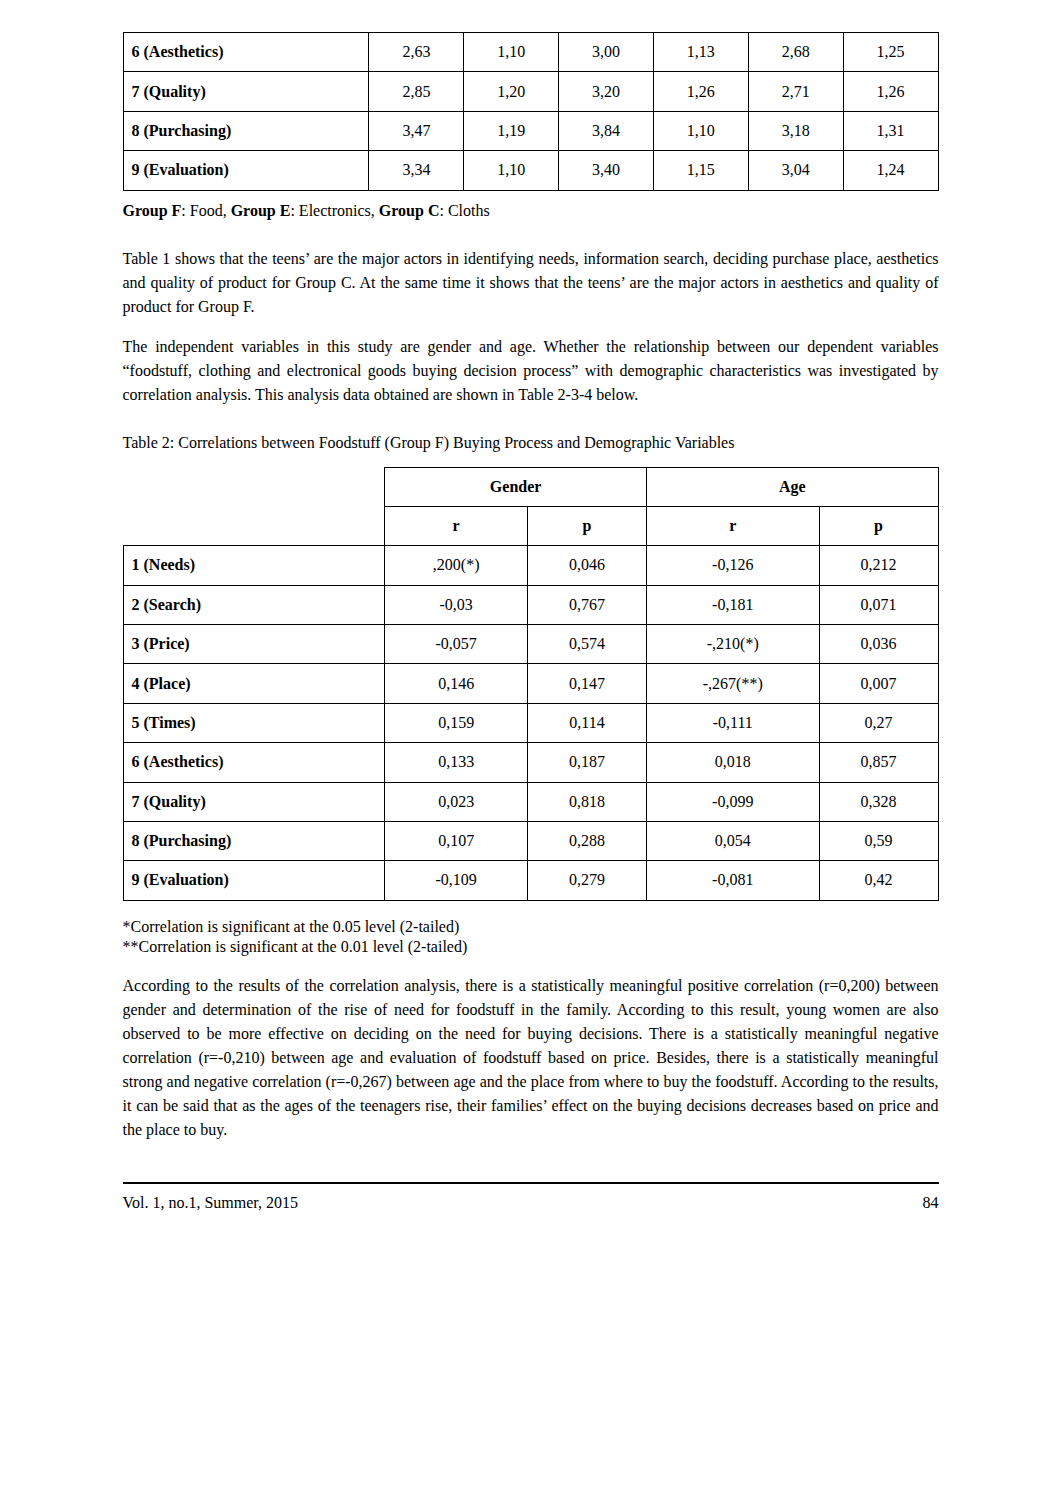| 6 (Aesthetics) | 2,63 | 1,10 | 3,00 | 1,13 | 2,68 | 1,25 |
| 7 (Quality) | 2,85 | 1,20 | 3,20 | 1,26 | 2,71 | 1,26 |
| 8 (Purchasing) | 3,47 | 1,19 | 3,84 | 1,10 | 3,18 | 1,31 |
| 9 (Evaluation) | 3,34 | 1,10 | 3,40 | 1,15 | 3,04 | 1,24 |
Group F: Food, Group E: Electronics, Group C: Cloths
Table 1 shows that the teens’ are the major actors in identifying needs, information search, deciding purchase place, aesthetics and quality of product for Group C. At the same time it shows that the teens’ are the major actors in aesthetics and quality of product for Group F.
The independent variables in this study are gender and age. Whether the relationship between our dependent variables “foodstuff, clothing and electronical goods buying decision process” with demographic characteristics was investigated by correlation analysis. This analysis data obtained are shown in Table 2-3-4 below.
Table 2: Correlations between Foodstuff (Group F) Buying Process and Demographic Variables
| | Gender | Age |
| --- | --- | --- |
| | r | p | r | p |
| 1 (Needs) | ,200(*) | 0,046 | -0,126 | 0,212 |
| 2 (Search) | -0,03 | 0,767 | -0,181 | 0,071 |
| 3 (Price) | -0,057 | 0,574 | -,210(*) | 0,036 |
| 4 (Place) | 0,146 | 0,147 | -,267(**) | 0,007 |
| 5 (Times) | 0,159 | 0,114 | -0,111 | 0,27 |
| 6 (Aesthetics) | 0,133 | 0,187 | 0,018 | 0,857 |
| 7 (Quality) | 0,023 | 0,818 | -0,099 | 0,328 |
| 8 (Purchasing) | 0,107 | 0,288 | 0,054 | 0,59 |
| 9 (Evaluation) | -0,109 | 0,279 | -0,081 | 0,42 |
*Correlation is significant at the 0.05 level (2-tailed)
**Correlation is significant at the 0.01 level (2-tailed)
According to the results of the correlation analysis, there is a statistically meaningful positive correlation (r=0,200) between gender and determination of the rise of need for foodstuff in the family. According to this result, young women are also observed to be more effective on deciding on the need for buying decisions. There is a statistically meaningful negative correlation (r=-0,210) between age and evaluation of foodstuff based on price. Besides, there is a statistically meaningful strong and negative correlation (r=-0,267) between age and the place from where to buy the foodstuff. According to the results, it can be said that as the ages of the teenagers rise, their families’ effect on the buying decisions decreases based on price and the place to buy.
Vol. 1, no.1, Summer, 2015 84